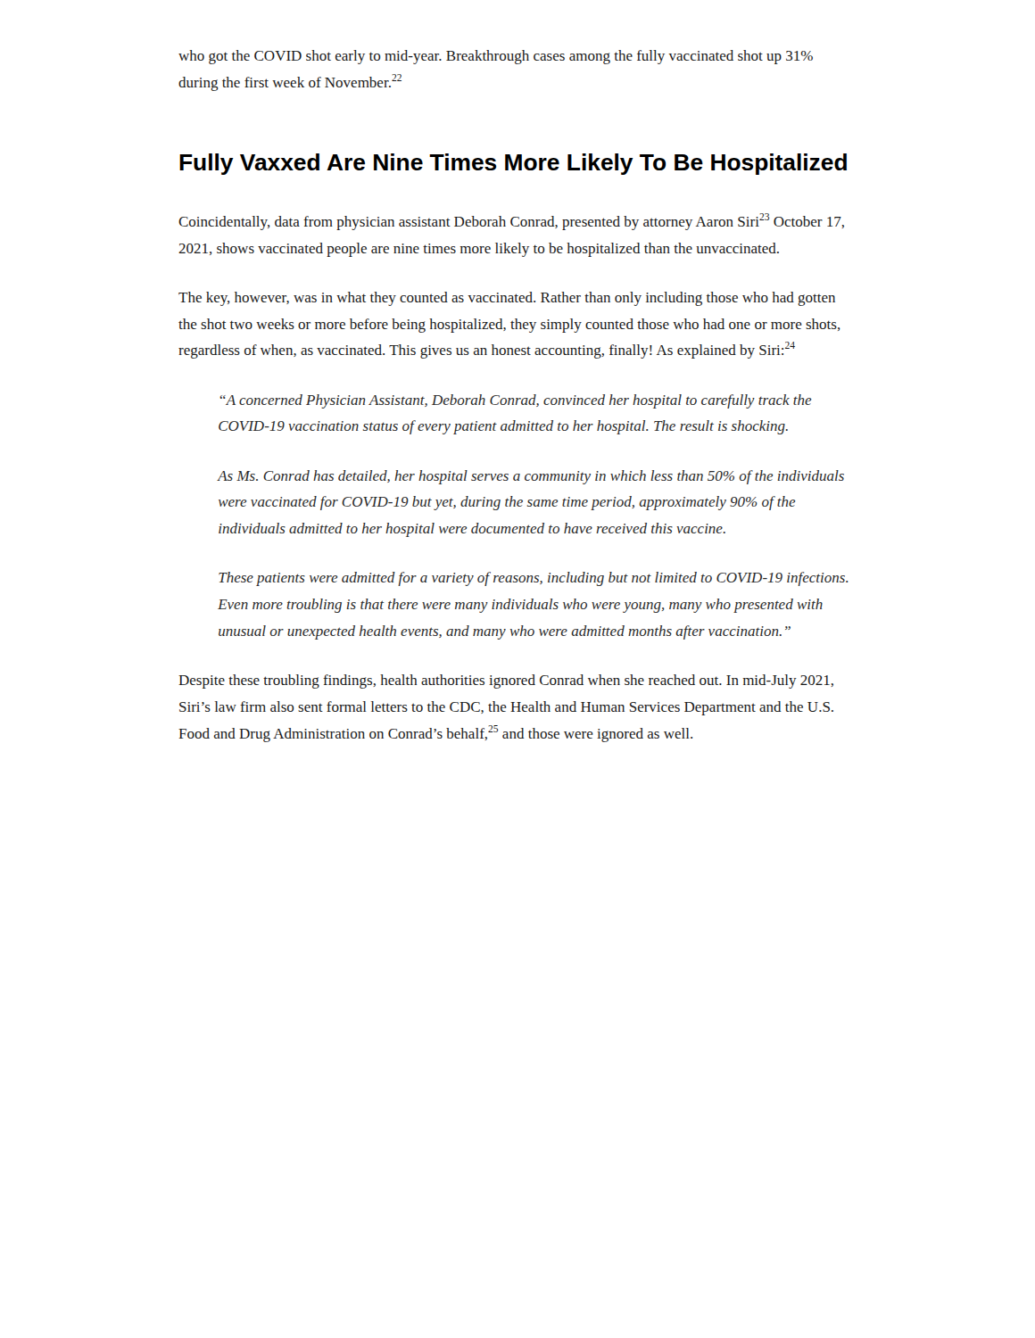who got the COVID shot early to mid-year. Breakthrough cases among the fully vaccinated shot up 31% during the first week of November.22
Fully Vaxxed Are Nine Times More Likely To Be Hospitalized
Coincidentally, data from physician assistant Deborah Conrad, presented by attorney Aaron Siri23 October 17, 2021, shows vaccinated people are nine times more likely to be hospitalized than the unvaccinated.
The key, however, was in what they counted as vaccinated. Rather than only including those who had gotten the shot two weeks or more before being hospitalized, they simply counted those who had one or more shots, regardless of when, as vaccinated. This gives us an honest accounting, finally! As explained by Siri:24
“A concerned Physician Assistant, Deborah Conrad, convinced her hospital to carefully track the COVID-19 vaccination status of every patient admitted to her hospital. The result is shocking.
As Ms. Conrad has detailed, her hospital serves a community in which less than 50% of the individuals were vaccinated for COVID-19 but yet, during the same time period, approximately 90% of the individuals admitted to her hospital were documented to have received this vaccine.
These patients were admitted for a variety of reasons, including but not limited to COVID-19 infections. Even more troubling is that there were many individuals who were young, many who presented with unusual or unexpected health events, and many who were admitted months after vaccination.”
Despite these troubling findings, health authorities ignored Conrad when she reached out. In mid-July 2021, Siri’s law firm also sent formal letters to the CDC, the Health and Human Services Department and the U.S. Food and Drug Administration on Conrad’s behalf,25 and those were ignored as well.